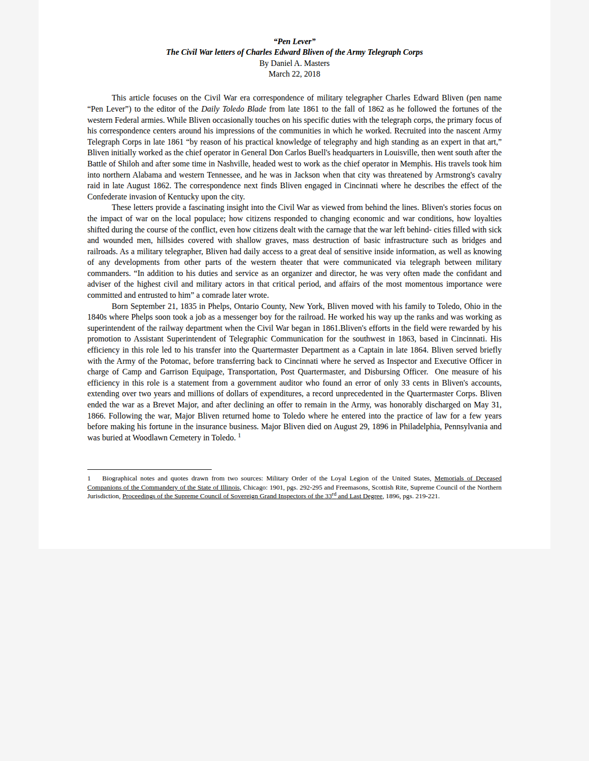“Pen Lever”
The Civil War letters of Charles Edward Bliven of the Army Telegraph Corps
By Daniel A. Masters
March 22, 2018
This article focuses on the Civil War era correspondence of military telegrapher Charles Edward Bliven (pen name “Pen Lever”) to the editor of the Daily Toledo Blade from late 1861 to the fall of 1862 as he followed the fortunes of the western Federal armies. While Bliven occasionally touches on his specific duties with the telegraph corps, the primary focus of his correspondence centers around his impressions of the communities in which he worked. Recruited into the nascent Army Telegraph Corps in late 1861 “by reason of his practical knowledge of telegraphy and high standing as an expert in that art,” Bliven initially worked as the chief operator in General Don Carlos Buell's headquarters in Louisville, then went south after the Battle of Shiloh and after some time in Nashville, headed west to work as the chief operator in Memphis. His travels took him into northern Alabama and western Tennessee, and he was in Jackson when that city was threatened by Armstrong's cavalry raid in late August 1862. The correspondence next finds Bliven engaged in Cincinnati where he describes the effect of the Confederate invasion of Kentucky upon the city.
These letters provide a fascinating insight into the Civil War as viewed from behind the lines. Bliven's stories focus on the impact of war on the local populace; how citizens responded to changing economic and war conditions, how loyalties shifted during the course of the conflict, even how citizens dealt with the carnage that the war left behind- cities filled with sick and wounded men, hillsides covered with shallow graves, mass destruction of basic infrastructure such as bridges and railroads. As a military telegrapher, Bliven had daily access to a great deal of sensitive inside information, as well as knowing of any developments from other parts of the western theater that were communicated via telegraph between military commanders. “In addition to his duties and service as an organizer and director, he was very often made the confidant and adviser of the highest civil and military actors in that critical period, and affairs of the most momentous importance were committed and entrusted to him” a comrade later wrote.
Born September 21, 1835 in Phelps, Ontario County, New York, Bliven moved with his family to Toledo, Ohio in the 1840s where Phelps soon took a job as a messenger boy for the railroad. He worked his way up the ranks and was working as superintendent of the railway department when the Civil War began in 1861.Bliven's efforts in the field were rewarded by his promotion to Assistant Superintendent of Telegraphic Communication for the southwest in 1863, based in Cincinnati. His efficiency in this role led to his transfer into the Quartermaster Department as a Captain in late 1864. Bliven served briefly with the Army of the Potomac, before transferring back to Cincinnati where he served as Inspector and Executive Officer in charge of Camp and Garrison Equipage, Transportation, Post Quartermaster, and Disbursing Officer. One measure of his efficiency in this role is a statement from a government auditor who found an error of only 33 cents in Bliven's accounts, extending over two years and millions of dollars of expenditures, a record unprecedented in the Quartermaster Corps. Bliven ended the war as a Brevet Major, and after declining an offer to remain in the Army, was honorably discharged on May 31, 1866. Following the war, Major Bliven returned home to Toledo where he entered into the practice of law for a few years before making his fortune in the insurance business. Major Bliven died on August 29, 1896 in Philadelphia, Pennsylvania and was buried at Woodlawn Cemetery in Toledo. 1
1 Biographical notes and quotes drawn from two sources: Military Order of the Loyal Legion of the United States, Memorials of Deceased Companions of the Commandery of the State of Illinois, Chicago: 1901, pgs. 292-295 and Freemasons, Scottish Rite, Supreme Council of the Northern Jurisdiction, Proceedings of the Supreme Council of Sovereign Grand Inspectors of the 33rd and Last Degree, 1896, pgs. 219-221.